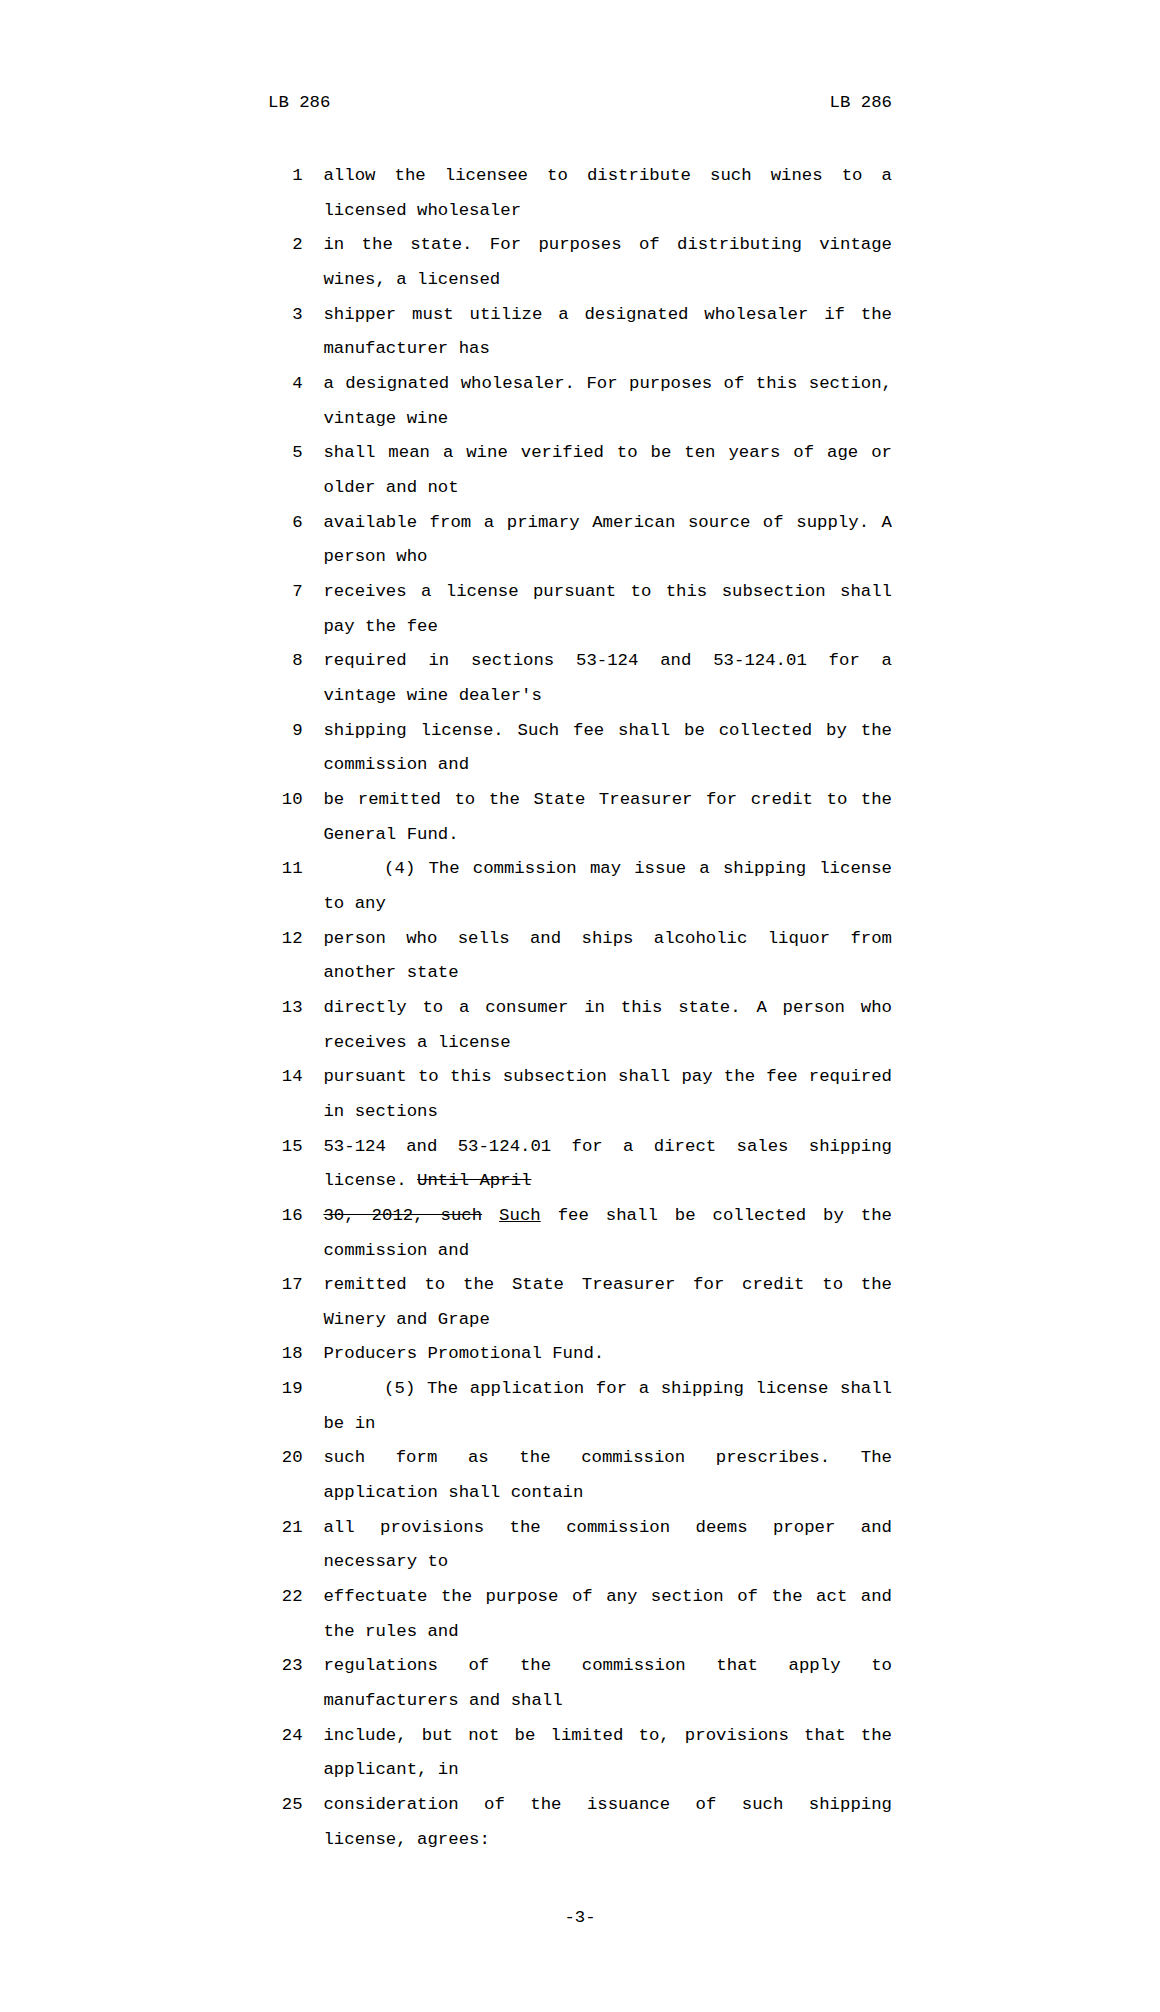LB 286 LB 286
allow the licensee to distribute such wines to a licensed wholesaler
in the state. For purposes of distributing vintage wines, a licensed
shipper must utilize a designated wholesaler if the manufacturer has
a designated wholesaler. For purposes of this section, vintage wine
shall mean a wine verified to be ten years of age or older and not
available from a primary American source of supply. A person who
receives a license pursuant to this subsection shall pay the fee
required in sections 53-124 and 53-124.01 for a vintage wine dealer's
shipping license. Such fee shall be collected by the commission and
be remitted to the State Treasurer for credit to the General Fund.
(4) The commission may issue a shipping license to any
person who sells and ships alcoholic liquor from another state
directly to a consumer in this state. A person who receives a license
pursuant to this subsection shall pay the fee required in sections
53-124 and 53-124.01 for a direct sales shipping license. Until April
30, 2012, such Such fee shall be collected by the commission and
remitted to the State Treasurer for credit to the Winery and Grape
Producers Promotional Fund.
(5) The application for a shipping license shall be in
such form as the commission prescribes. The application shall contain
all provisions the commission deems proper and necessary to
effectuate the purpose of any section of the act and the rules and
regulations of the commission that apply to manufacturers and shall
include, but not be limited to, provisions that the applicant, in
consideration of the issuance of such shipping license, agrees:
-3-